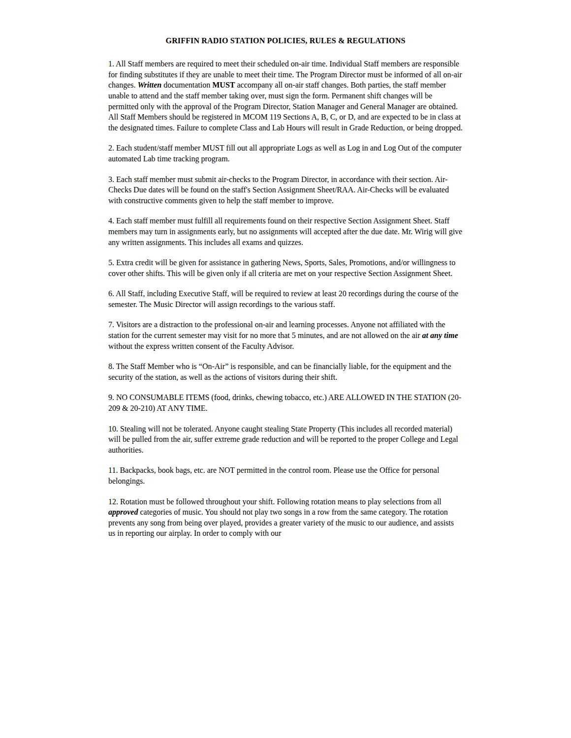GRIFFIN RADIO STATION POLICIES, RULES & REGULATIONS
1. All Staff members are required to meet their scheduled on-air time. Individual Staff members are responsible for finding substitutes if they are unable to meet their time. The Program Director must be informed of all on-air changes. Written documentation MUST accompany all on-air staff changes. Both parties, the staff member unable to attend and the staff member taking over, must sign the form. Permanent shift changes will be permitted only with the approval of the Program Director, Station Manager and General Manager are obtained. All Staff Members should be registered in MCOM 119 Sections A, B, C, or D, and are expected to be in class at the designated times. Failure to complete Class and Lab Hours will result in Grade Reduction, or being dropped.
2. Each student/staff member MUST fill out all appropriate Logs as well as Log in and Log Out of the computer automated Lab time tracking program.
3. Each staff member must submit air-checks to the Program Director, in accordance with their section. Air-Checks Due dates will be found on the staff's Section Assignment Sheet/RAA. Air-Checks will be evaluated with constructive comments given to help the staff member to improve.
4. Each staff member must fulfill all requirements found on their respective Section Assignment Sheet. Staff members may turn in assignments early, but no assignments will accepted after the due date. Mr. Wirig will give any written assignments. This includes all exams and quizzes.
5. Extra credit will be given for assistance in gathering News, Sports, Sales, Promotions, and/or willingness to cover other shifts. This will be given only if all criteria are met on your respective Section Assignment Sheet.
6. All Staff, including Executive Staff, will be required to review at least 20 recordings during the course of the semester. The Music Director will assign recordings to the various staff.
7. Visitors are a distraction to the professional on-air and learning processes. Anyone not affiliated with the station for the current semester may visit for no more that 5 minutes, and are not allowed on the air at any time without the express written consent of the Faculty Advisor.
8. The Staff Member who is “On-Air” is responsible, and can be financially liable, for the equipment and the security of the station, as well as the actions of visitors during their shift.
9. NO CONSUMABLE ITEMS (food, drinks, chewing tobacco, etc.) ARE ALLOWED IN THE STATION (20-209 & 20-210) AT ANY TIME.
10. Stealing will not be tolerated. Anyone caught stealing State Property (This includes all recorded material) will be pulled from the air, suffer extreme grade reduction and will be reported to the proper College and Legal authorities.
11. Backpacks, book bags, etc. are NOT permitted in the control room. Please use the Office for personal belongings.
12. Rotation must be followed throughout your shift. Following rotation means to play selections from all approved categories of music. You should not play two songs in a row from the same category. The rotation prevents any song from being over played, provides a greater variety of the music to our audience, and assists us in reporting our airplay. In order to comply with our